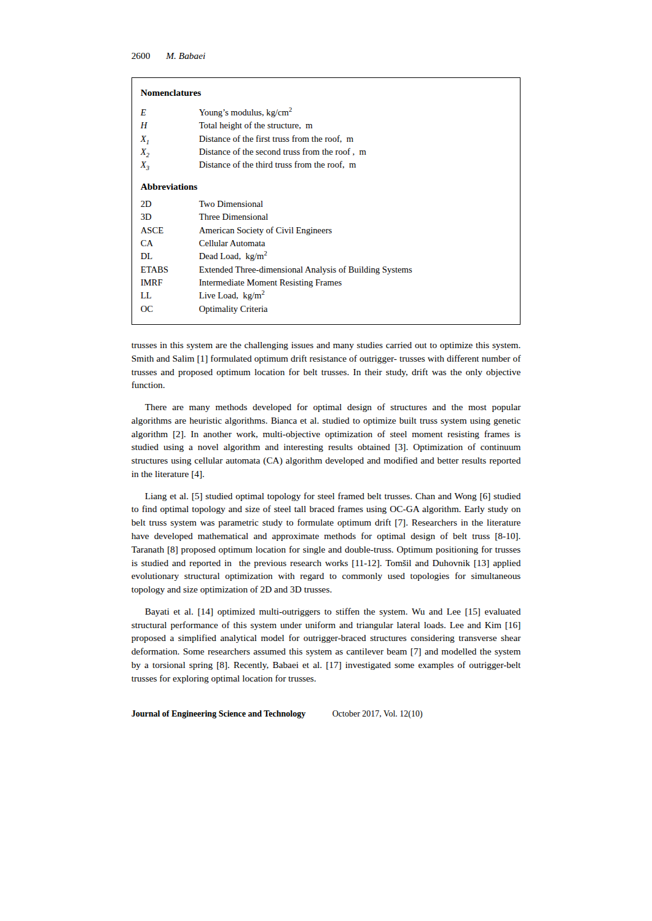2600 M. Babaei
Nomenclatures
| E | Young’s modulus, kg/cm 2 |
| H | Total height of the structure, m |
| X 1 | Distance of the first truss from the roof, m |
| X 2 | Distance of the second truss from the roof , m |
| X 3 | Distance of the third truss from the roof, m |
Abbreviations
| 2D | Two Dimensional |
| 3D | Three Dimensional |
| ASCE | American Society of Civil Engineers |
| CA | Cellular Automata |
| DL | Dead Load, kg/m 2 |
| ETABS | Extended Three-dimensional Analysis of Building Systems |
| IMRF | Intermediate Moment Resisting Frames |
| LL | Live Load, kg/m 2 |
| OC | Optimality Criteria |
trusses in this system are the challenging issues and many studies carried out to optimize this system. Smith and Salim [1] formulated optimum drift resistance of outrigger- trusses with different number of trusses and proposed optimum location for belt trusses. In their study, drift was the only objective function.
There are many methods developed for optimal design of structures and the most popular algorithms are heuristic algorithms. Bianca et al. studied to optimize built truss system using genetic algorithm [2]. In another work, multi-objective optimization of steel moment resisting frames is studied using a novel algorithm and interesting results obtained [3]. Optimization of continuum structures using cellular automata (CA) algorithm developed and modified and better results reported in the literature [4].
Liang et al. [5] studied optimal topology for steel framed belt trusses. Chan and Wong [6] studied to find optimal topology and size of steel tall braced frames using OC-GA algorithm. Early study on belt truss system was parametric study to formulate optimum drift [7]. Researchers in the literature have developed mathematical and approximate methods for optimal design of belt truss [8-10]. Taranath [8] proposed optimum location for single and double-truss. Optimum positioning for trusses is studied and reported in the previous research works [11-12]. Tomšil and Duhovnik [13] applied evolutionary structural optimization with regard to commonly used topologies for simultaneous topology and size optimization of 2D and 3D trusses.
Bayati et al. [14] optimized multi-outriggers to stiffen the system. Wu and Lee [15] evaluated structural performance of this system under uniform and triangular lateral loads. Lee and Kim [16] proposed a simplified analytical model for outrigger-braced structures considering transverse shear deformation. Some researchers assumed this system as cantilever beam [7] and modelled the system by a torsional spring [8]. Recently, Babaei et al. [17] investigated some examples of outrigger-belt trusses for exploring optimal location for trusses.
Journal of Engineering Science and Technology October 2017, Vol. 12(10)